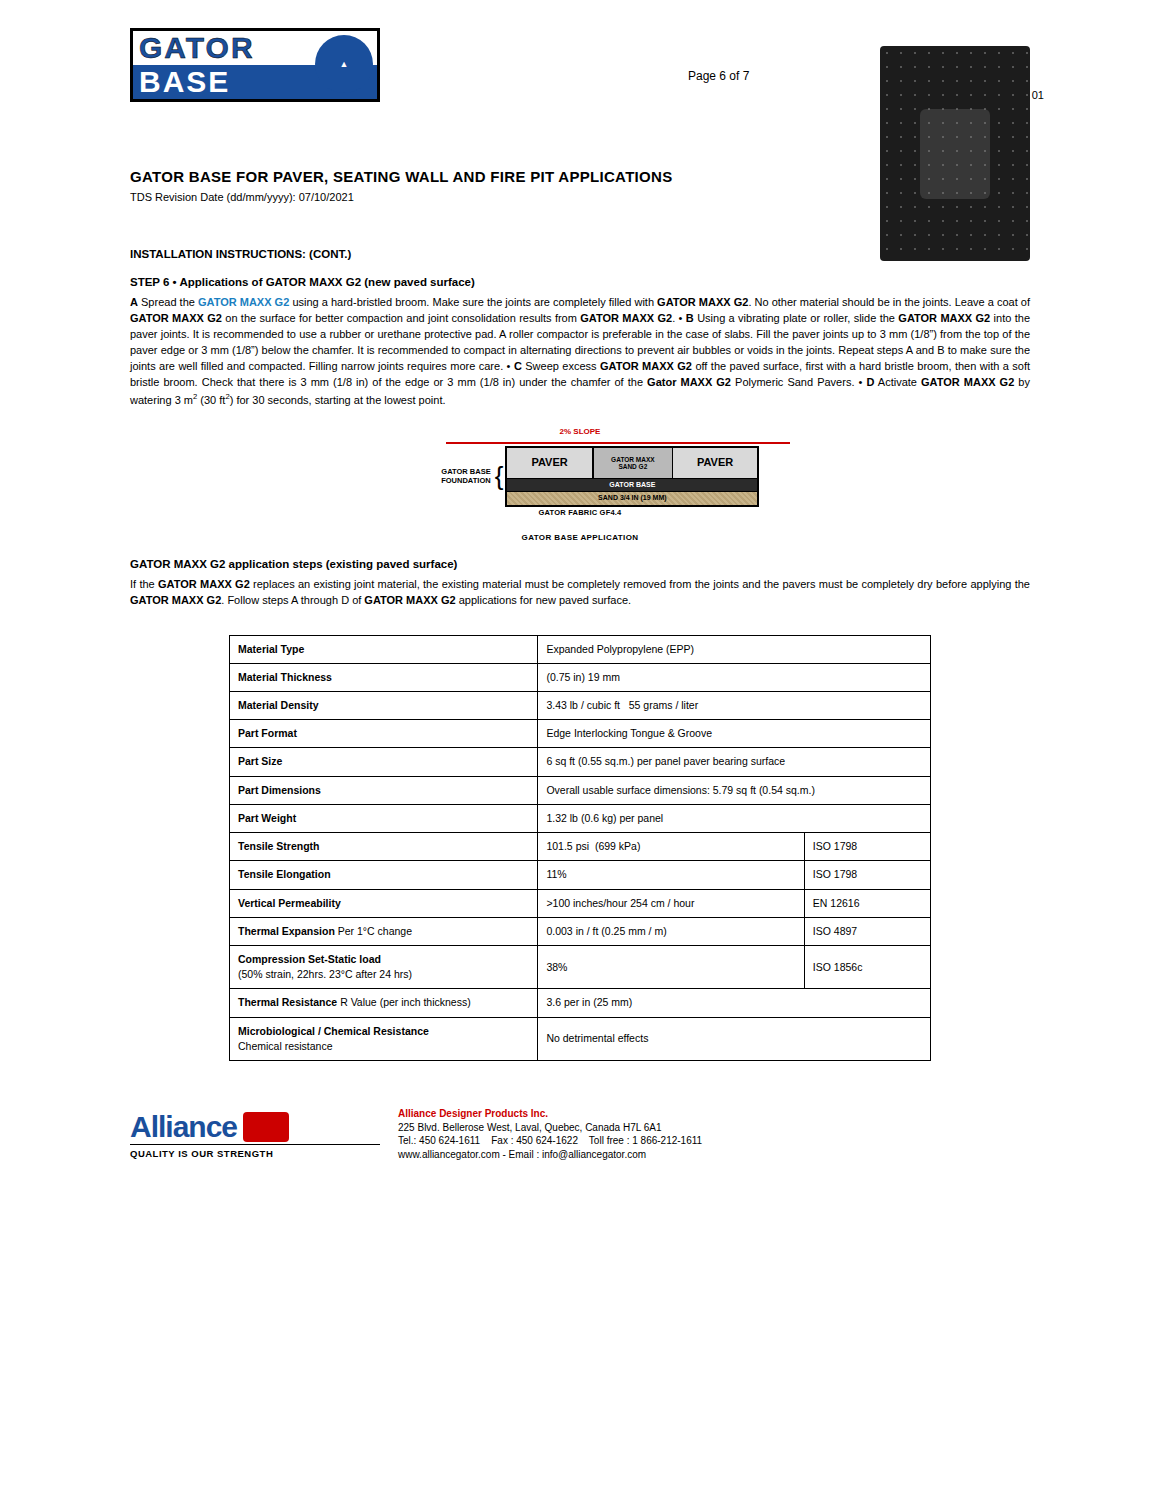GATOR
BASE
▲
Page 6 of 7
01
Gator Base for Paver, Seating Wall and Fire Pit Applications
TDS Revision Date (dd/mm/yyyy): 07/10/2021
INSTALLATION INSTRUCTIONS: (CONT.)
STEP 6 • Applications of GATOR MAXX G2 (new paved surface)
A Spread the GATOR MAXX G2 using a hard-bristled broom. Make sure the joints are completely filled with GATOR MAXX G2. No other material should be in the joints. Leave a coat of GATOR MAXX G2 on the surface for better compaction and joint consolidation results from GATOR MAXX G2. • B Using a vibrating plate or roller, slide the GATOR MAXX G2 into the paver joints. It is recommended to use a rubber or urethane protective pad. A roller compactor is preferable in the case of slabs. Fill the paver joints up to 3 mm (1/8”) from the top of the paver edge or 3 mm (1/8”) below the chamfer. It is recommended to compact in alternating directions to prevent air bubbles or voids in the joints. Repeat steps A and B to make sure the joints are well filled and compacted. Filling narrow joints requires more care. • C Sweep excess GATOR MAXX G2 off the paved surface, first with a hard bristle broom, then with a soft bristle broom. Check that there is 3 mm (1/8 in) of the edge or 3 mm (1/8 in) under the chamfer of the Gator MAXX G2 Polymeric Sand Pavers. • D Activate GATOR MAXX G2 by watering 3 m2 (30 ft2) for 30 seconds, starting at the lowest point.
2% SLOPE
GATOR BASE
FOUNDATION
{
PAVER
GATOR MAXX
SAND G2
PAVER
GATOR BASE
SAND 3/4 IN (19 MM)
GATOR FABRIC GF4.4
GATOR BASE APPLICATION
GATOR MAXX G2 application steps (existing paved surface)
If the GATOR MAXX G2 replaces an existing joint material, the existing material must be completely removed from the joints and the pavers must be completely dry before applying the GATOR MAXX G2. Follow steps A through D of GATOR MAXX G2 applications for new paved surface.
| Material Type | Expanded Polypropylene (EPP) |
| Material Thickness | (0.75 in) 19 mm |
| Material Density | 3.43 lb / cubic ft 55 grams / liter |
| Part Format | Edge Interlocking Tongue & Groove |
| Part Size | 6 sq ft (0.55 sq.m.) per panel paver bearing surface |
| Part Dimensions | Overall usable surface dimensions: 5.79 sq ft (0.54 sq.m.) |
| Part Weight | 1.32 lb (0.6 kg) per panel |
| Tensile Strength | 101.5 psi (699 kPa) | ISO 1798 |
| Tensile Elongation | 11% | ISO 1798 |
| Vertical Permeability | >100 inches/hour 254 cm / hour | EN 12616 |
| Thermal Expansion Per 1°C change | 0.003 in / ft (0.25 mm / m) | ISO 4897 |
| Compression Set-Static load (50% strain, 22hrs. 23°C after 24 hrs) | 38% | ISO 1856c |
| Thermal Resistance R Value (per inch thickness) | 3.6 per in (25 mm) |
| Microbiological / Chemical Resistance Chemical resistance | No detrimental effects |
Alliance
QUALITY IS OUR STRENGTH
Alliance Designer Products Inc.
225 Blvd. Bellerose West, Laval, Quebec, Canada H7L 6A1
Tel.: 450 624-1611 Fax : 450 624-1622 Toll free : 1 866-212-1611
www.alliancegator.com - Email : info@alliancegator.com